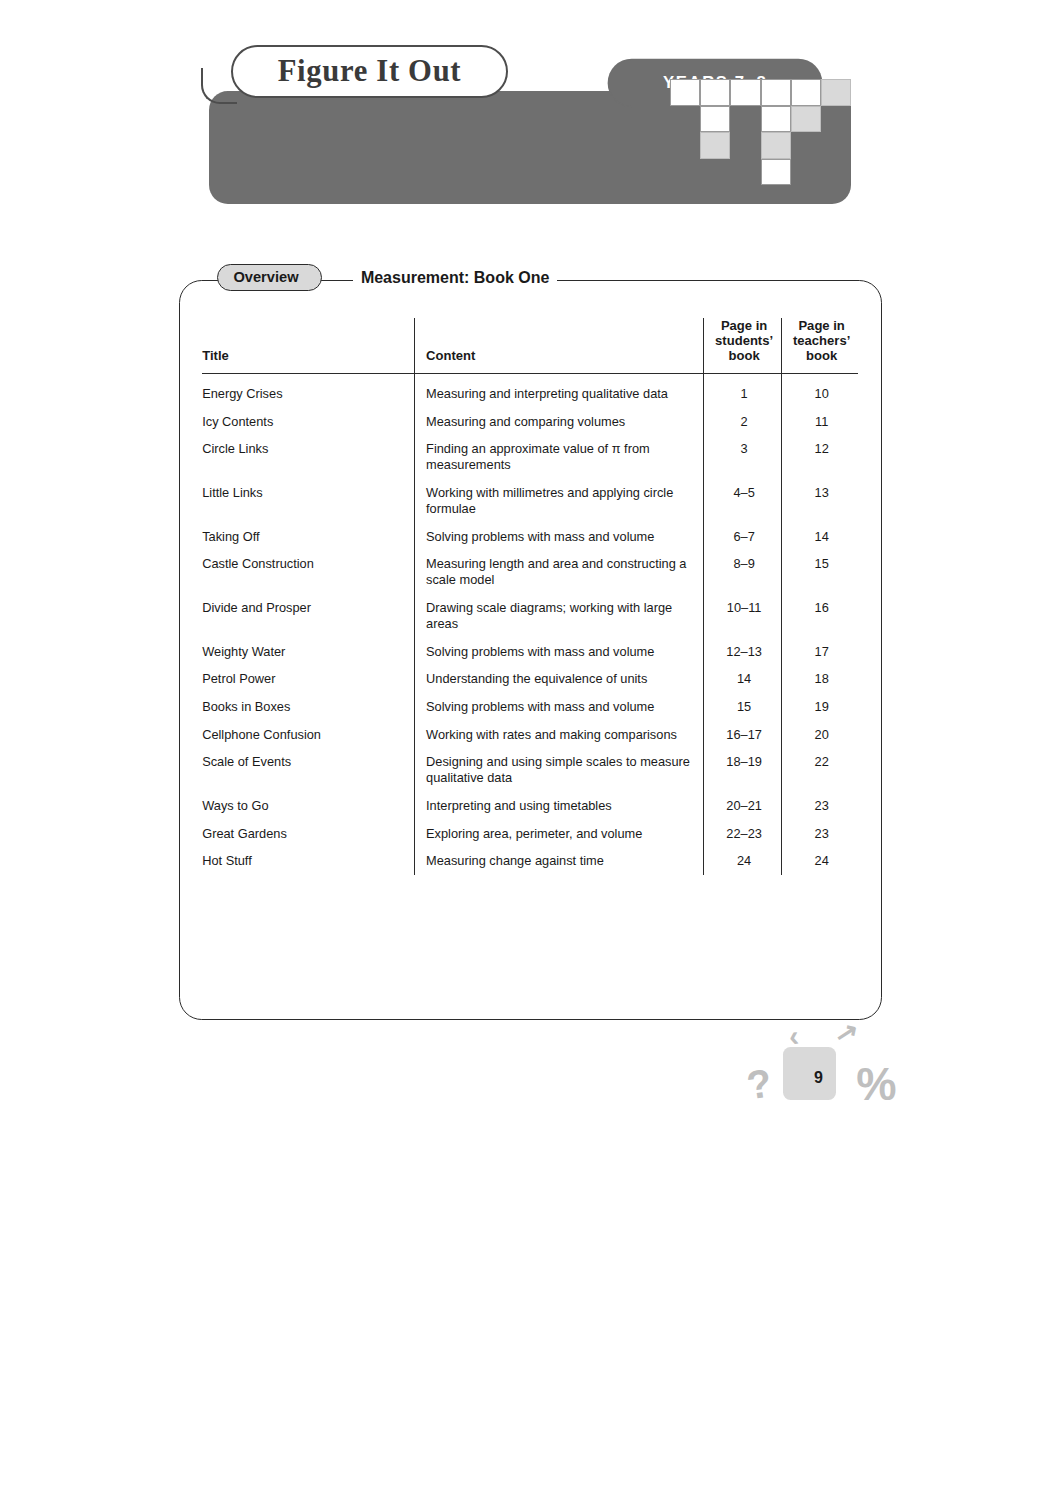Figure It Out
YEARS 7–8
Teachers’ Notes
Overview
Measurement: Book One
| Title | Content | Page in students’ book | Page in teachers’ book |
| --- | --- | --- | --- |
| Energy Crises | Measuring and interpreting qualitative data | 1 | 10 |
| Icy Contents | Measuring and comparing volumes | 2 | 11 |
| Circle Links | Finding an approximate value of π from measurements | 3 | 12 |
| Little Links | Working with millimetres and applying circle formulae | 4–5 | 13 |
| Taking Off | Solving problems with mass and volume | 6–7 | 14 |
| Castle Construction | Measuring length and area and constructing a scale model | 8–9 | 15 |
| Divide and Prosper | Drawing scale diagrams; working with large areas | 10–11 | 16 |
| Weighty Water | Solving problems with mass and volume | 12–13 | 17 |
| Petrol Power | Understanding the equivalence of units | 14 | 18 |
| Books in Boxes | Solving problems with mass and volume | 15 | 19 |
| Cellphone Confusion | Working with rates and making comparisons | 16–17 | 20 |
| Scale of Events | Designing and using simple scales to measure qualitative data | 18–19 | 22 |
| Ways to Go | Interpreting and using timetables | 20–21 | 23 |
| Great Gardens | Exploring area, perimeter, and volume | 22–23 | 23 |
| Hot Stuff | Measuring change against time | 24 | 24 |
‹
↗
?
9
%